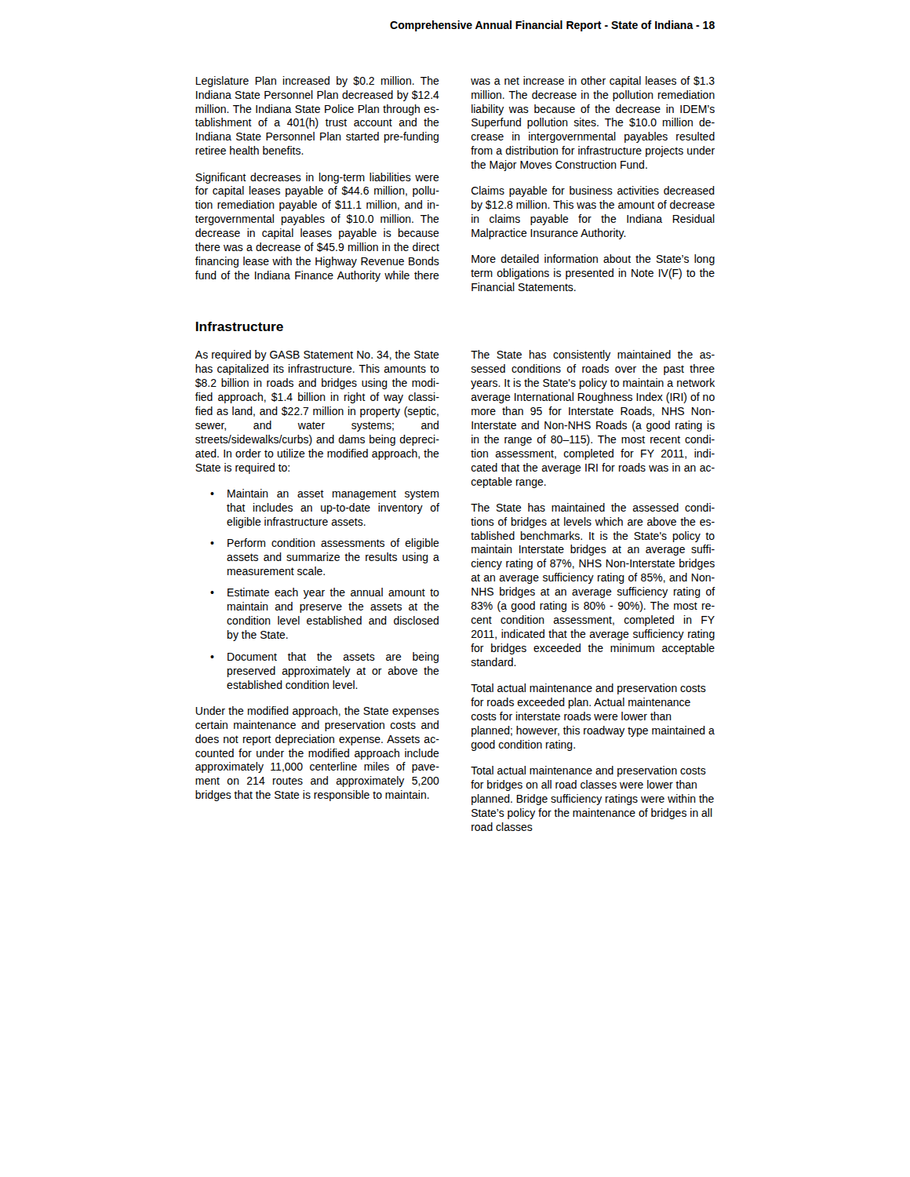Comprehensive Annual Financial Report - State of Indiana - 18
Legislature Plan increased by $0.2 million. The Indiana State Personnel Plan decreased by $12.4 million. The Indiana State Police Plan through establishment of a 401(h) trust account and the Indiana State Personnel Plan started pre-funding retiree health benefits.
Significant decreases in long-term liabilities were for capital leases payable of $44.6 million, pollution remediation payable of $11.1 million, and intergovernmental payables of $10.0 million. The decrease in capital leases payable is because there was a decrease of $45.9 million in the direct financing lease with the Highway Revenue Bonds fund of the Indiana Finance Authority while there was a net increase in other capital leases of $1.3 million. The decrease in the pollution remediation liability was because of the decrease in IDEM’s Superfund pollution sites. The $10.0 million decrease in intergovernmental payables resulted from a distribution for infrastructure projects under the Major Moves Construction Fund.
Claims payable for business activities decreased by $12.8 million. This was the amount of decrease in claims payable for the Indiana Residual Malpractice Insurance Authority.
More detailed information about the State’s long term obligations is presented in Note IV(F) to the Financial Statements.
Infrastructure
As required by GASB Statement No. 34, the State has capitalized its infrastructure. This amounts to $8.2 billion in roads and bridges using the modified approach, $1.4 billion in right of way classified as land, and $22.7 million in property (septic, sewer, and water systems; and streets/sidewalks/curbs) and dams being depreciated. In order to utilize the modified approach, the State is required to:
Maintain an asset management system that includes an up-to-date inventory of eligible infrastructure assets.
Perform condition assessments of eligible assets and summarize the results using a measurement scale.
Estimate each year the annual amount to maintain and preserve the assets at the condition level established and disclosed by the State.
Document that the assets are being preserved approximately at or above the established condition level.
Under the modified approach, the State expenses certain maintenance and preservation costs and does not report depreciation expense. Assets accounted for under the modified approach include approximately 11,000 centerline miles of pavement on 214 routes and approximately 5,200 bridges that the State is responsible to maintain.
The State has consistently maintained the assessed conditions of roads over the past three years. It is the State's policy to maintain a network average International Roughness Index (IRI) of no more than 95 for Interstate Roads, NHS Non-Interstate and Non-NHS Roads (a good rating is in the range of 80–115). The most recent condition assessment, completed for FY 2011, indicated that the average IRI for roads was in an acceptable range.
The State has maintained the assessed conditions of bridges at levels which are above the established benchmarks. It is the State's policy to maintain Interstate bridges at an average sufficiency rating of 87%, NHS Non-Interstate bridges at an average sufficiency rating of 85%, and Non-NHS bridges at an average sufficiency rating of 83% (a good rating is 80% - 90%). The most recent condition assessment, completed in FY 2011, indicated that the average sufficiency rating for bridges exceeded the minimum acceptable standard.
Total actual maintenance and preservation costs for roads exceeded plan. Actual maintenance costs for interstate roads were lower than planned; however, this roadway type maintained a good condition rating.
Total actual maintenance and preservation costs for bridges on all road classes were lower than planned. Bridge sufficiency ratings were within the State’s policy for the maintenance of bridges in all road classes